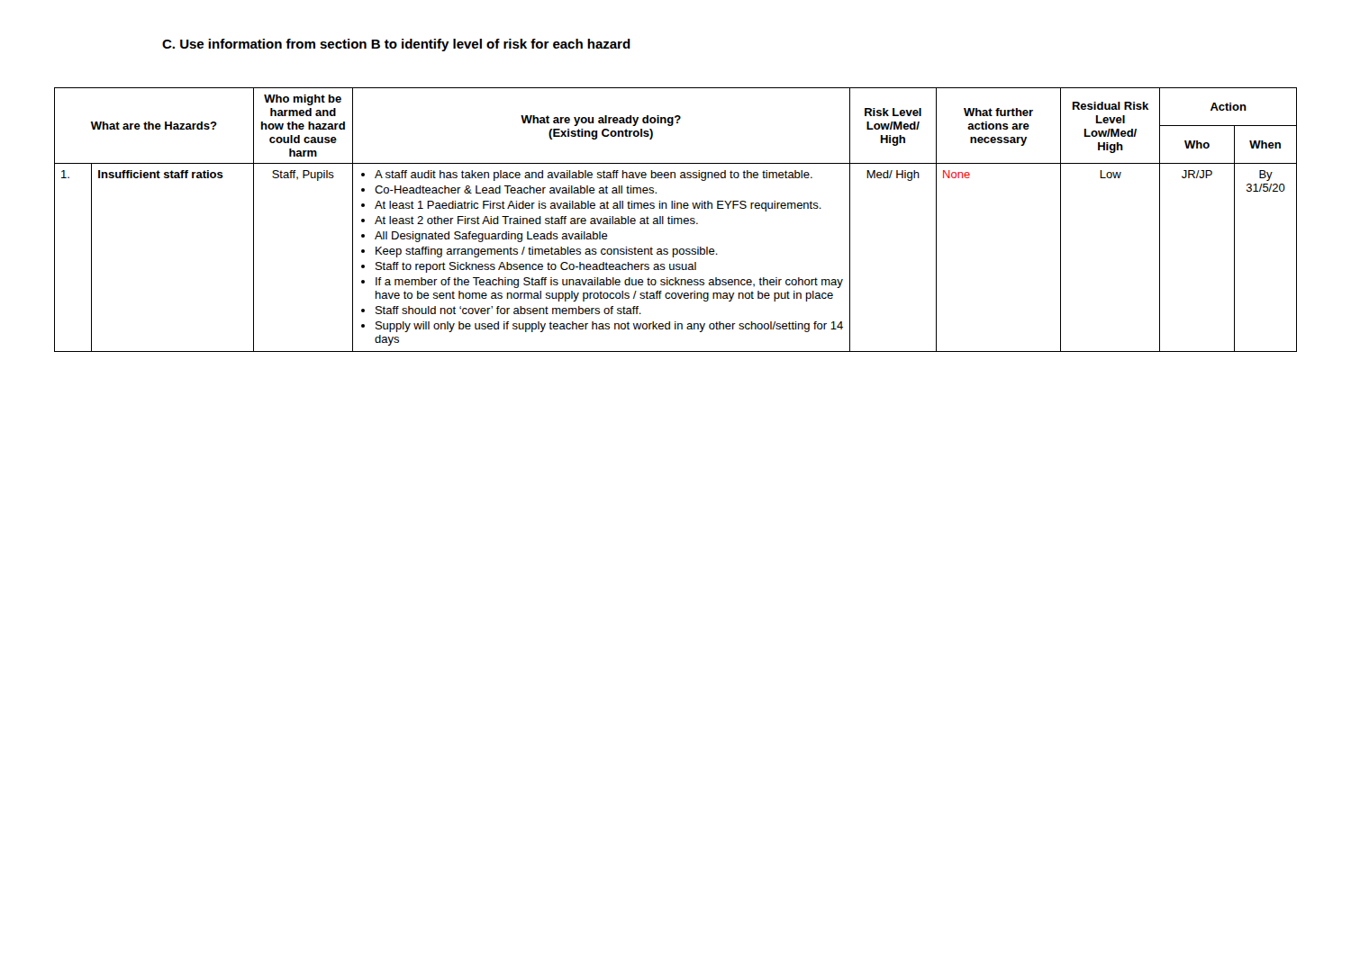C. Use information from section B to identify level of risk for each hazard
| What are the Hazards? | Who might be harmed and how the hazard could cause harm | What are you already doing? (Existing Controls) | Risk Level Low/Med/ High | What further actions are necessary | Residual Risk Level Low/Med/ High | Action |
| --- | --- | --- | --- | --- | --- | --- |
| Who | When |
| 1. | Insufficient staff ratios | Staff, Pupils | A staff audit has taken place and available staff have been assigned to the timetable. Co-Headteacher & Lead Teacher available at all times. At least 1 Paediatric First Aider is available at all times in line with EYFS requirements. At least 2 other First Aid Trained staff are available at all times. All Designated Safeguarding Leads available Keep staffing arrangements / timetables as consistent as possible. Staff to report Sickness Absence to Co-headteachers as usual If a member of the Teaching Staff is unavailable due to sickness absence, their cohort may have to be sent home as normal supply protocols / staff covering may not be put in place Staff should not ‘cover’ for absent members of staff. Supply will only be used if supply teacher has not worked in any other school/setting for 14 days | Med/ High | None | Low | JR/JP | By 31/5/20 |